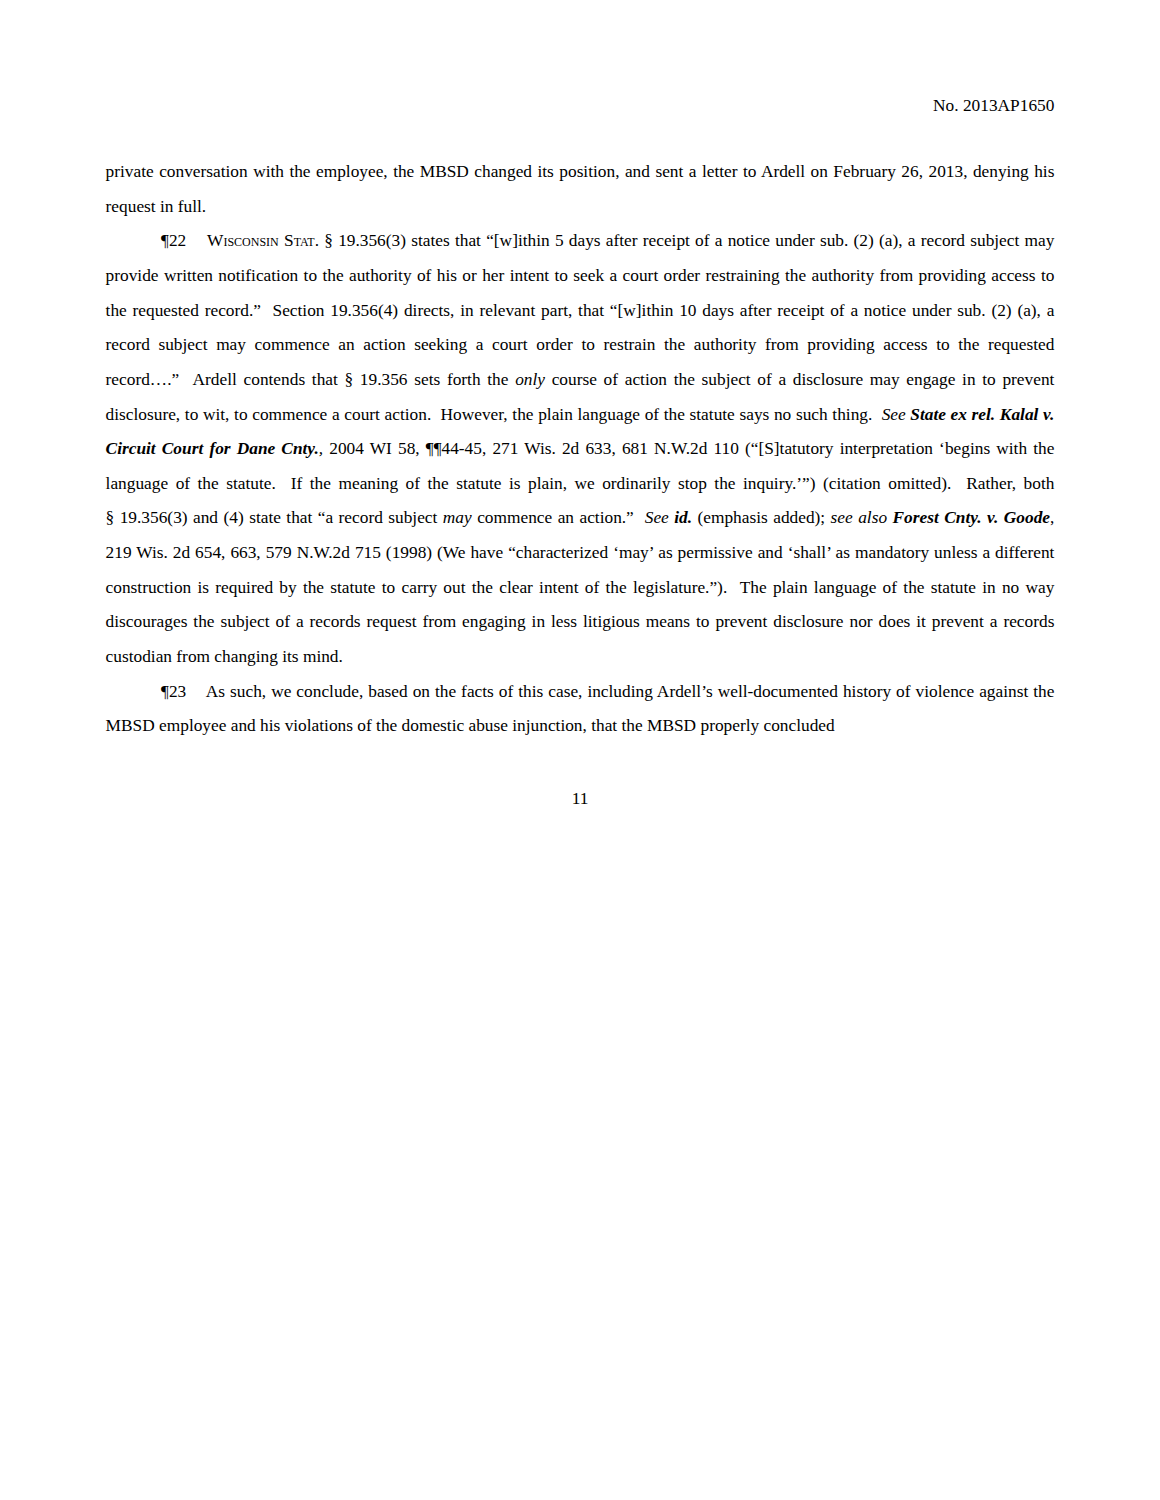No. 2013AP1650
private conversation with the employee, the MBSD changed its position, and sent a letter to Ardell on February 26, 2013, denying his request in full.
¶22 Wisconsin Stat. § 19.356(3) states that “[w]ithin 5 days after receipt of a notice under sub. (2) (a), a record subject may provide written notification to the authority of his or her intent to seek a court order restraining the authority from providing access to the requested record.” Section 19.356(4) directs, in relevant part, that “[w]ithin 10 days after receipt of a notice under sub. (2) (a), a record subject may commence an action seeking a court order to restrain the authority from providing access to the requested record….” Ardell contends that § 19.356 sets forth the only course of action the subject of a disclosure may engage in to prevent disclosure, to wit, to commence a court action. However, the plain language of the statute says no such thing. See State ex rel. Kalal v. Circuit Court for Dane Cnty., 2004 WI 58, ¶¶44-45, 271 Wis. 2d 633, 681 N.W.2d 110 (“[S]tatutory interpretation ‘begins with the language of the statute. If the meaning of the statute is plain, we ordinarily stop the inquiry.’”) (citation omitted). Rather, both § 19.356(3) and (4) state that “a record subject may commence an action.” See id. (emphasis added); see also Forest Cnty. v. Goode, 219 Wis. 2d 654, 663, 579 N.W.2d 715 (1998) (We have “characterized ‘may’ as permissive and ‘shall’ as mandatory unless a different construction is required by the statute to carry out the clear intent of the legislature.”). The plain language of the statute in no way discourages the subject of a records request from engaging in less litigious means to prevent disclosure nor does it prevent a records custodian from changing its mind.
¶23 As such, we conclude, based on the facts of this case, including Ardell’s well-documented history of violence against the MBSD employee and his violations of the domestic abuse injunction, that the MBSD properly concluded
11